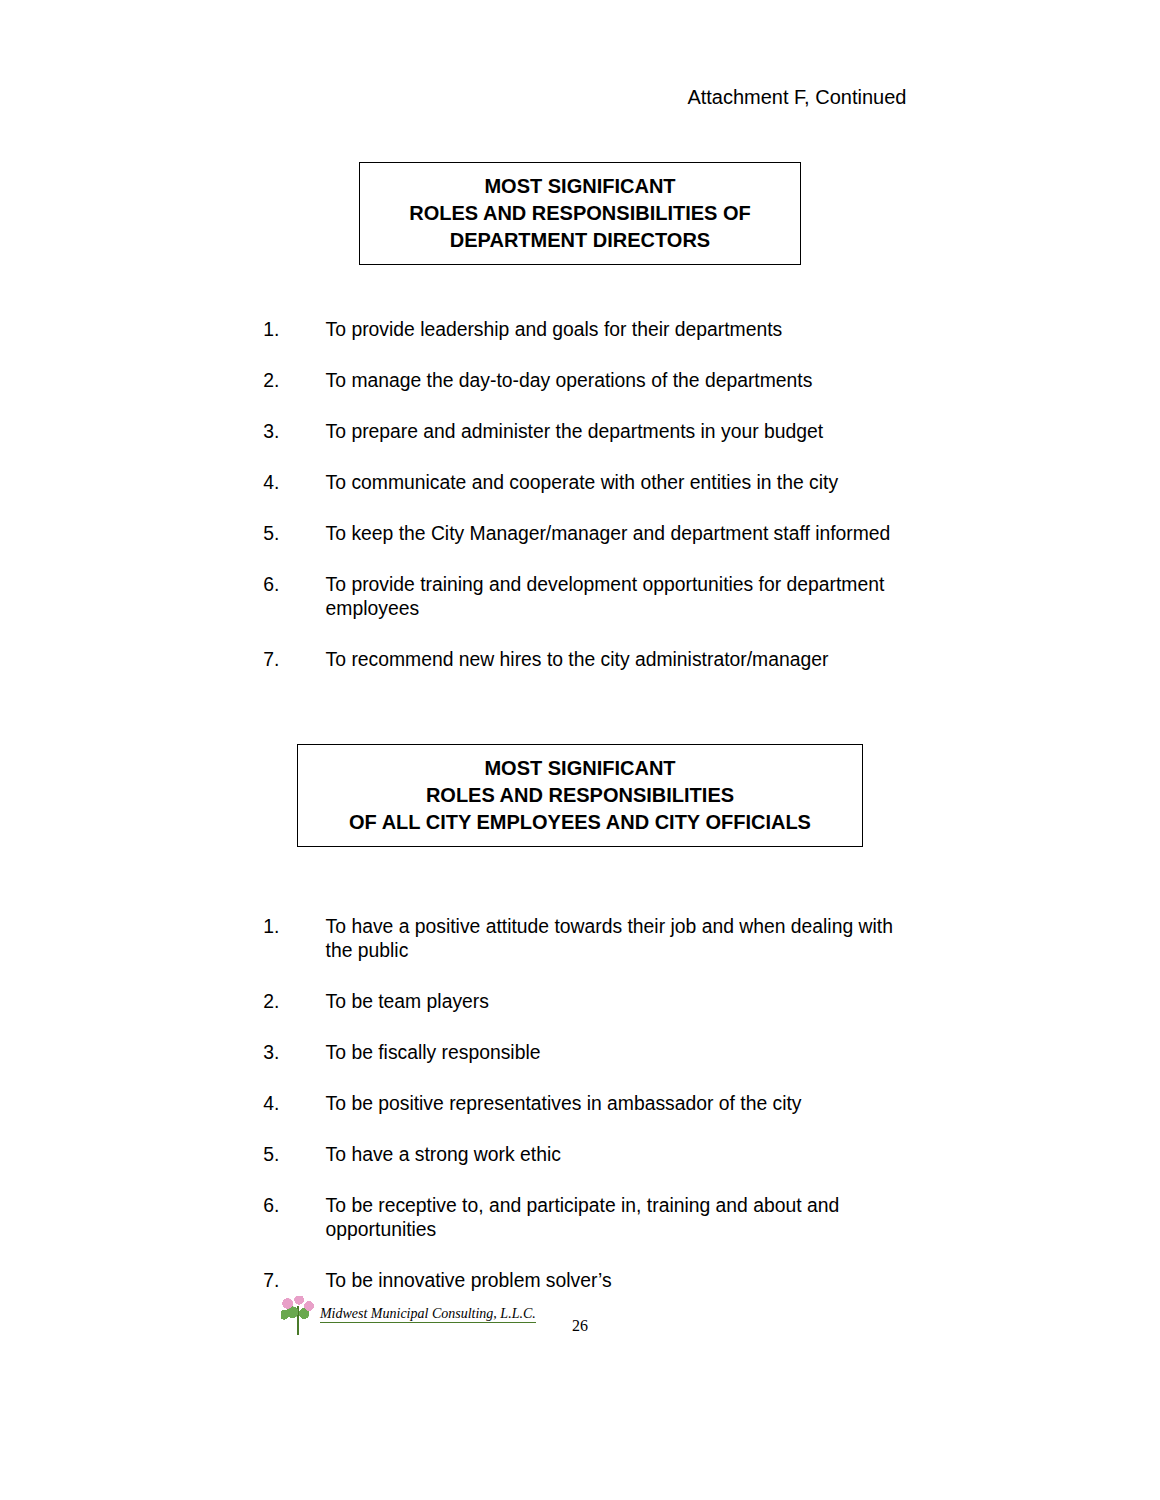Attachment F, Continued
MOST SIGNIFICANT
ROLES AND RESPONSIBILITIES OF
DEPARTMENT DIRECTORS
1. To provide leadership and goals for their departments
2. To manage the day-to-day operations of the departments
3. To prepare and administer the departments in your budget
4. To communicate and cooperate with other entities in the city
5. To keep the City Manager/manager and department staff informed
6. To provide training and development opportunities for department employees
7. To recommend new hires to the city administrator/manager
MOST SIGNIFICANT
ROLES AND RESPONSIBILITIES
OF ALL CITY EMPLOYEES AND CITY OFFICIALS
1. To have a positive attitude towards their job and when dealing with the public
2. To be team players
3. To be fiscally responsible
4. To be positive representatives in ambassador of the city
5. To have a strong work ethic
6. To be receptive to, and participate in, training and about and opportunities
7. To be innovative problem solver’s
Midwest Municipal Consulting, L.L.C.
26